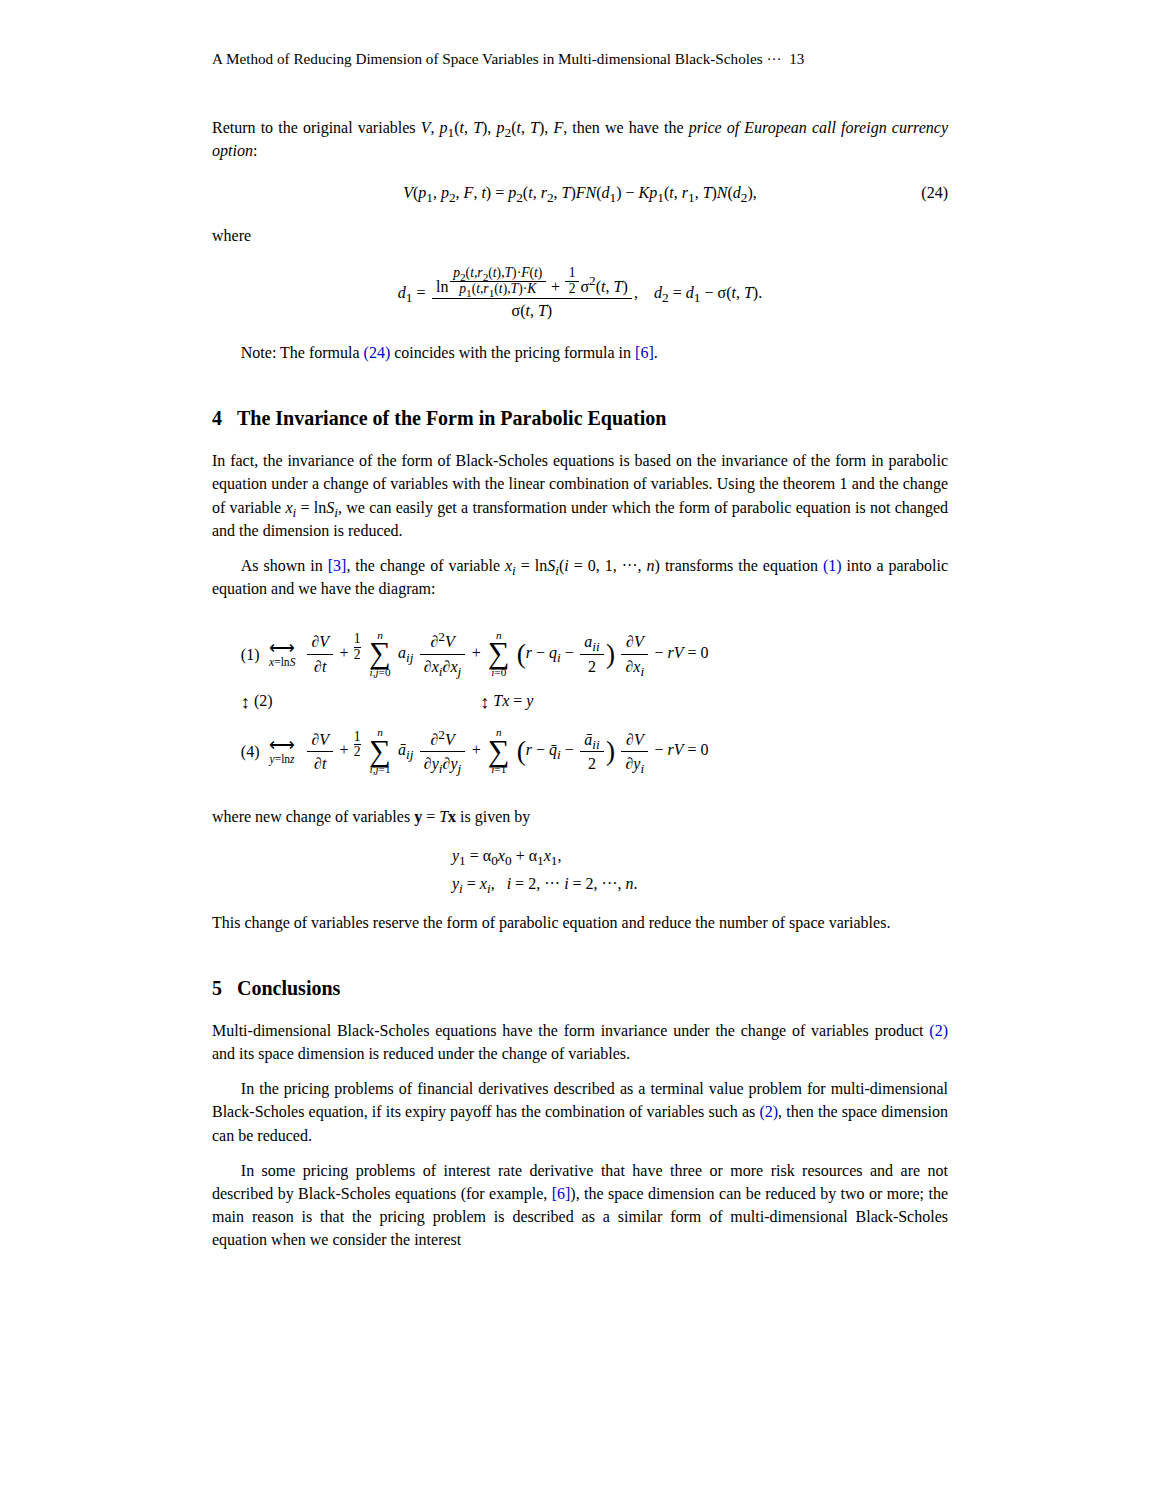A Method of Reducing Dimension of Space Variables in Multi-dimensional Black-Scholes ··· 13
Return to the original variables V, p1(t, T), p2(t, T), F, then we have the price of European call foreign currency option:
V(p1, p2, F, t) = p2(t, r2, T)FN(d1) − Kp1(t, r1, T)N(d2), (24)
where
d1 = lnp2(t,r2(t),T)·F(t) p1(t,r1(t),T)·K + 12σ2(t, T) σ(t, T) , d2 = d1 − σ(t, T).
Note: The formula (24) coincides with the pricing formula in [6].
4 The Invariance of the Form in Parabolic Equation
In fact, the invariance of the form of Black-Scholes equations is based on the invariance of the form in parabolic equation under a change of variables with the linear combination of variables. Using the theorem 1 and the change of variable xi = lnSi, we can easily get a transformation under which the form of parabolic equation is not changed and the dimension is reduced.
As shown in [3], the change of variable xi = lnSi(i = 0, 1, ···, n) transforms the equation (1) into a parabolic equation and we have the diagram:
| (1) | ⟷ x =ln S | ∂ V ∂ t + 1 2 n ∑ i , j =0 a ij ∂ 2 V ∂ x i ∂ x j + n ∑ i =0 ( r − q i − a ii 2 ) ∂ V ∂ x i − rV = 0 |
| ↕ (2) | ↕ Tx = y |
| (4) | ⟷ y =ln z | ∂ V ∂ t + 1 2 n ∑ i , j =1 ā ij ∂ 2 V ∂ y i ∂ y j + n ∑ i =1 ( r − q̄ i − ā ii 2 ) ∂ V ∂ y i − rV = 0 |
where new change of variables y = Tx is given by
y1 = α0x0 + α1x1, yi = xi, i = 2, ··· i = 2, ···, n.
This change of variables reserve the form of parabolic equation and reduce the number of space variables.
5 Conclusions
Multi-dimensional Black-Scholes equations have the form invariance under the change of variables product (2) and its space dimension is reduced under the change of variables.
In the pricing problems of financial derivatives described as a terminal value problem for multi-dimensional Black-Scholes equation, if its expiry payoff has the combination of variables such as (2), then the space dimension can be reduced.
In some pricing problems of interest rate derivative that have three or more risk resources and are not described by Black-Scholes equations (for example, [6]), the space dimension can be reduced by two or more; the main reason is that the pricing problem is described as a similar form of multi-dimensional Black-Scholes equation when we consider the interest